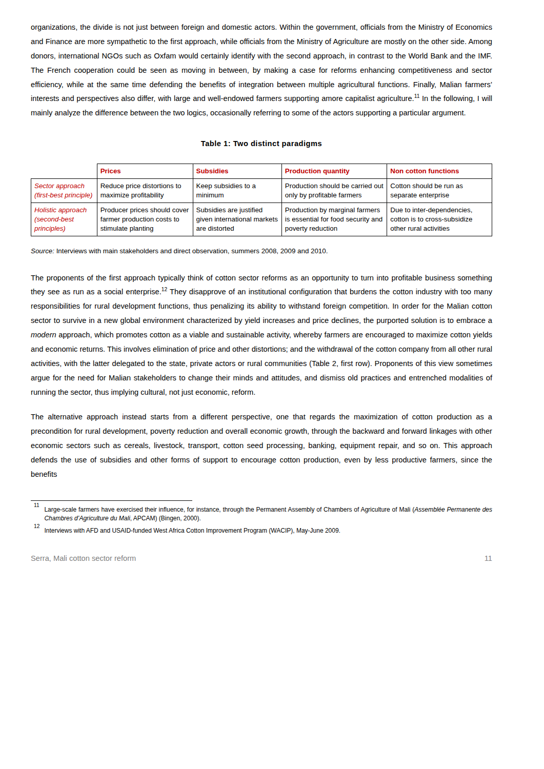organizations, the divide is not just between foreign and domestic actors. Within the government, officials from the Ministry of Economics and Finance are more sympathetic to the first approach, while officials from the Ministry of Agriculture are mostly on the other side. Among donors, international NGOs such as Oxfam would certainly identify with the second approach, in contrast to the World Bank and the IMF. The French cooperation could be seen as moving in between, by making a case for reforms enhancing competitiveness and sector efficiency, while at the same time defending the benefits of integration between multiple agricultural functions. Finally, Malian farmers’ interests and perspectives also differ, with large and well-endowed farmers supporting amore capitalist agriculture.11 In the following, I will mainly analyze the difference between the two logics, occasionally referring to some of the actors supporting a particular argument.
Table 1: Two distinct paradigms
| | Prices | Subsidies | Production quantity | Non cotton functions |
| --- | --- | --- | --- | --- |
| Sector approach (first-best principle) | Reduce price distortions to maximize profitability | Keep subsidies to a minimum | Production should be carried out only by profitable farmers | Cotton should be run as separate enterprise |
| Holistic approach (second-best principles) | Producer prices should cover farmer production costs to stimulate planting | Subsidies are justified given international markets are distorted | Production by marginal farmers is essential for food security and poverty reduction | Due to inter-dependencies, cotton is to cross-subsidize other rural activities |
Source: Interviews with main stakeholders and direct observation, summers 2008, 2009 and 2010.
The proponents of the first approach typically think of cotton sector reforms as an opportunity to turn into profitable business something they see as run as a social enterprise.12 They disapprove of an institutional configuration that burdens the cotton industry with too many responsibilities for rural development functions, thus penalizing its ability to withstand foreign competition. In order for the Malian cotton sector to survive in a new global environment characterized by yield increases and price declines, the purported solution is to embrace a modern approach, which promotes cotton as a viable and sustainable activity, whereby farmers are encouraged to maximize cotton yields and economic returns. This involves elimination of price and other distortions; and the withdrawal of the cotton company from all other rural activities, with the latter delegated to the state, private actors or rural communities (Table 2, first row). Proponents of this view sometimes argue for the need for Malian stakeholders to change their minds and attitudes, and dismiss old practices and entrenched modalities of running the sector, thus implying cultural, not just economic, reform.
The alternative approach instead starts from a different perspective, one that regards the maximization of cotton production as a precondition for rural development, poverty reduction and overall economic growth, through the backward and forward linkages with other economic sectors such as cereals, livestock, transport, cotton seed processing, banking, equipment repair, and so on. This approach defends the use of subsidies and other forms of support to encourage cotton production, even by less productive farmers, since the benefits
11Large-scale farmers have exercised their influence, for instance, through the Permanent Assembly of Chambers of Agriculture of Mali (Assemblée Permanente des Chambres d’Agriculture du Mali, APCAM) (Bingen, 2000).
12Interviews with AFD and USAID-funded West Africa Cotton Improvement Program (WACIP), May-June 2009.
Serra, Mali cotton sector reform 11